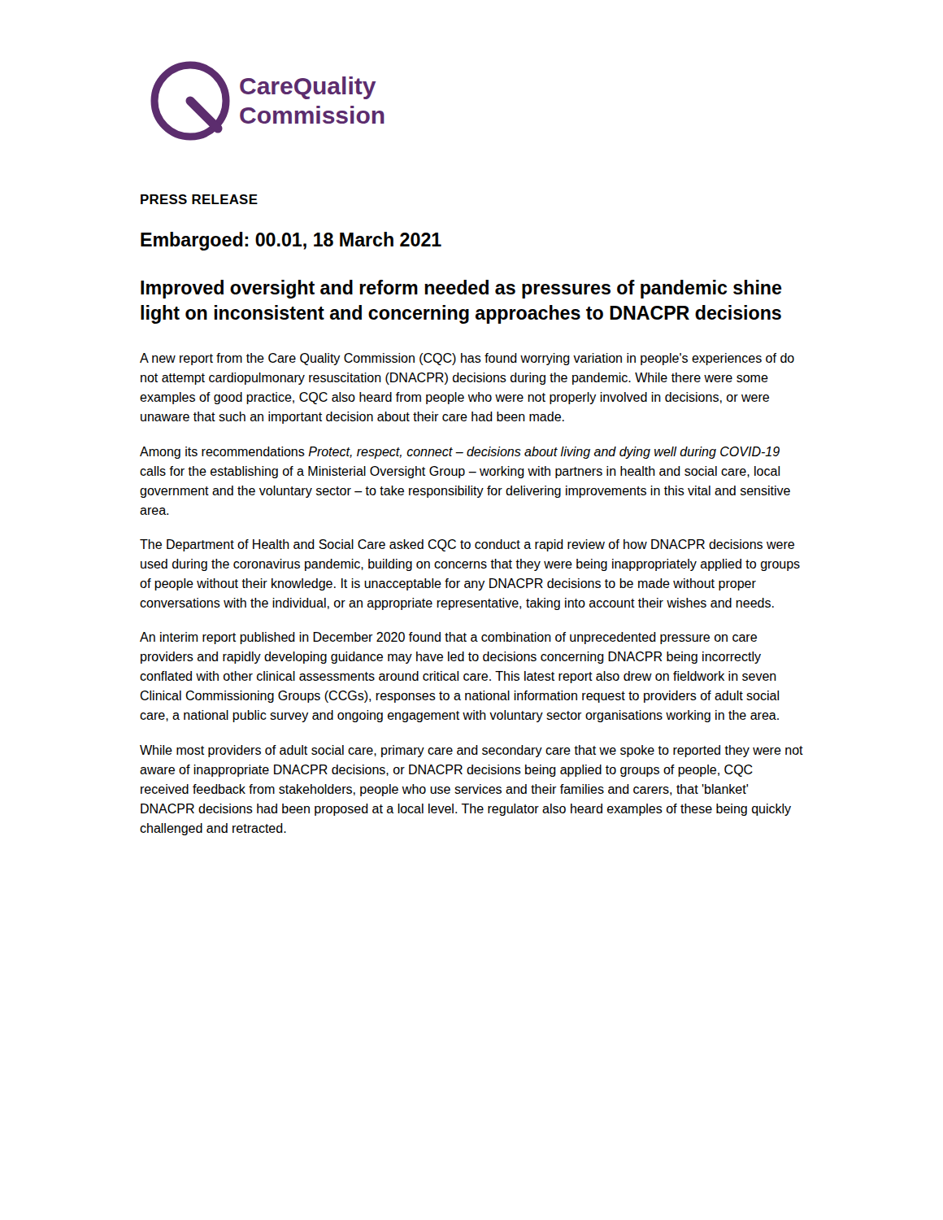CareQuality Commission
PRESS RELEASE
Embargoed: 00.01, 18 March 2021
Improved oversight and reform needed as pressures of pandemic shine light on inconsistent and concerning approaches to DNACPR decisions
A new report from the Care Quality Commission (CQC) has found worrying variation in people's experiences of do not attempt cardiopulmonary resuscitation (DNACPR) decisions during the pandemic. While there were some examples of good practice, CQC also heard from people who were not properly involved in decisions, or were unaware that such an important decision about their care had been made.
Among its recommendations Protect, respect, connect – decisions about living and dying well during COVID-19 calls for the establishing of a Ministerial Oversight Group – working with partners in health and social care, local government and the voluntary sector – to take responsibility for delivering improvements in this vital and sensitive area.
The Department of Health and Social Care asked CQC to conduct a rapid review of how DNACPR decisions were used during the coronavirus pandemic, building on concerns that they were being inappropriately applied to groups of people without their knowledge. It is unacceptable for any DNACPR decisions to be made without proper conversations with the individual, or an appropriate representative, taking into account their wishes and needs.
An interim report published in December 2020 found that a combination of unprecedented pressure on care providers and rapidly developing guidance may have led to decisions concerning DNACPR being incorrectly conflated with other clinical assessments around critical care. This latest report also drew on fieldwork in seven Clinical Commissioning Groups (CCGs), responses to a national information request to providers of adult social care, a national public survey and ongoing engagement with voluntary sector organisations working in the area.
While most providers of adult social care, primary care and secondary care that we spoke to reported they were not aware of inappropriate DNACPR decisions, or DNACPR decisions being applied to groups of people, CQC received feedback from stakeholders, people who use services and their families and carers, that 'blanket' DNACPR decisions had been proposed at a local level. The regulator also heard examples of these being quickly challenged and retracted.